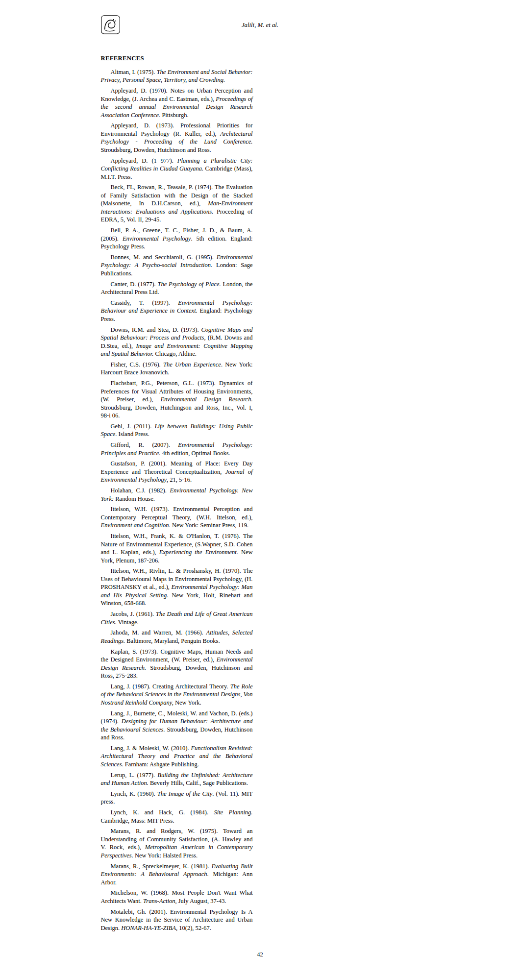Jalili, M. et al.
References
Altman, I. (1975). The Environment and Social Behavior: Privacy, Personal Space, Territory, and Crowding.
Appleyard, D. (1970). Notes on Urban Perception and Knowledge, (J. Archea and C. Eastman, eds.), Proceedings of the second annual Environmental Design Research Association Conference. Pittsburgh.
Appleyard, D. (1973). Professional Priorities for Environmental Psychology (R. Kuller, ed.), Architectural Psychology - Proceeding of the Lund Conference. Stroudsburg, Dowden, Hutchinson and Ross.
Appleyard, D. (1 977). Planning a Pluralistic City: Conflicting Realities in Ciudad Guayana. Cambridge (Mass), M.I.T. Press.
Beck, FL, Rowan, R., Teasale, P. (1974). The Evaluation of Family Satisfaction with the Design of the Stacked (Maisonette, In D.H.Carson, ed.), Man-Environment Interactions: Evaluations and Applications. Proceeding of EDRA, 5, Vol. II, 29-45.
Bell, P. A., Greene, T. C., Fisher, J. D., & Baum, A. (2005). Environmental Psychology. 5th edition. England: Psychology Press.
Bonnes, M. and Secchiaroli, G. (1995). Environmental Psychology: A Psycho-social Introduction. London: Sage Publications.
Canter, D. (1977). The Psychology of Place. London, the Architectural Press Ltd.
Cassidy, T. (1997). Environmental Psychology: Behaviour and Experience in Context. England: Psychology Press.
Downs, R.M. and Stea, D. (1973). Cognitive Maps and Spatial Behaviour: Process and Products, (R.M. Downs and D.Stea, ed.), Image and Environment: Cognitive Mapping and Spatial Behavior. Chicago, Aldine.
Fisher, C.S. (1976). The Urban Experience. New York: Harcourt Brace Jovanovich.
Flachsbart, P.G., Peterson, G.L. (1973). Dynamics of Preferences for Visual Attributes of Housing Environments, (W. Preiser, ed.), Environmental Design Research. Stroudsburg, Dowden, Hutchingson and Ross, Inc., Vol. I, 98-i 06.
Gehl, J. (2011). Life between Buildings: Using Public Space. Island Press.
Gifford, R. (2007). Environmental Psychology: Principles and Practice. 4th edition, Optimal Books.
Gustafson, P. (2001). Meaning of Place: Every Day Experience and Theoretical Conceptualization, Journal of Environmental Psychology, 21, 5-16.
Holahan, C.J. (1982). Environmental Psychology. New York: Random House.
Ittelson, W.H. (1973). Environmental Perception and Contemporary Perceptual Theory, (W.H. Ittelson, ed.), Environment and Cognition. New York: Seminar Press, 119.
Ittelson, W.H., Frank, K. & O'Hanlon, T. (1976). The Nature of Environmental Experience, (S.Wapner, S.D. Cohen and L. Kaplan, eds.), Experiencing the Environment. New York, Plenum, 187-206.
Ittelson, W.H., Rivlin, L. & Proshansky, H. (1970). The Uses of Behavioural Maps in Environmental Psychology, (H. PROSHANSKY et al., ed.), Environmental Psychology: Man and His Physical Setting. New York, Holt, Rinehart and Winston, 658-668.
Jacobs, J. (1961). The Death and Life of Great American Cities. Vintage.
Jahoda, M. and Warren, M. (1966). Attitudes, Selected Readings. Baltimore, Maryland, Penguin Books.
Kaplan, S. (1973). Cognitive Maps, Human Needs and the Designed Environment, (W. Preiser, ed.), Environmental Design Research. Stroudsburg, Dowden, Hutchinson and Ross, 275-283.
Lang, J. (1987). Creating Architectural Theory. The Role of the Behavioral Sciences in the Environmental Designs, Von Nostrand Reinhold Company, New York.
Lang, J., Burnette, C., Moleski, W. and Vachon, D. (eds.) (1974). Designing for Human Behaviour: Architecture and the Behavioural Sciences. Stroudsburg, Dowden, Hutchinson and Ross.
Lang, J. & Moleski, W. (2010). Functionalism Revisited: Architectural Theory and Practice and the Behavioral Sciences. Farnham: Ashgate Publishing.
Lerup, L. (1977). Building the Unfinished: Architecture and Human Action. Beverly Hills, Calif., Sage Publications.
Lynch, K. (1960). The Image of the City. (Vol. 11). MIT press.
Lynch, K. and Hack, G. (1984). Site Planning. Cambridge, Mass: MIT Press.
Marans, R. and Rodgers, W. (1975). Toward an Understanding of Community Satisfaction, (A. Hawley and V. Rock, eds.), Metropolitan American in Contemporary Perspectives. New York: Halsted Press.
Marans, R., Spreckelmeyer, K. (1981). Evaluating Built Environments: A Behavioural Approach. Michigan: Ann Arbor.
Michelson, W. (1968). Most People Don't Want What Architects Want. Trans-Action, July August, 37-43.
Motalebi, Gh. (2001). Environmental Psychology Is A New Knowledge in the Service of Architecture and Urban Design. HONAR-HA-YE-ZIBA, 10(2), 52-67.
42